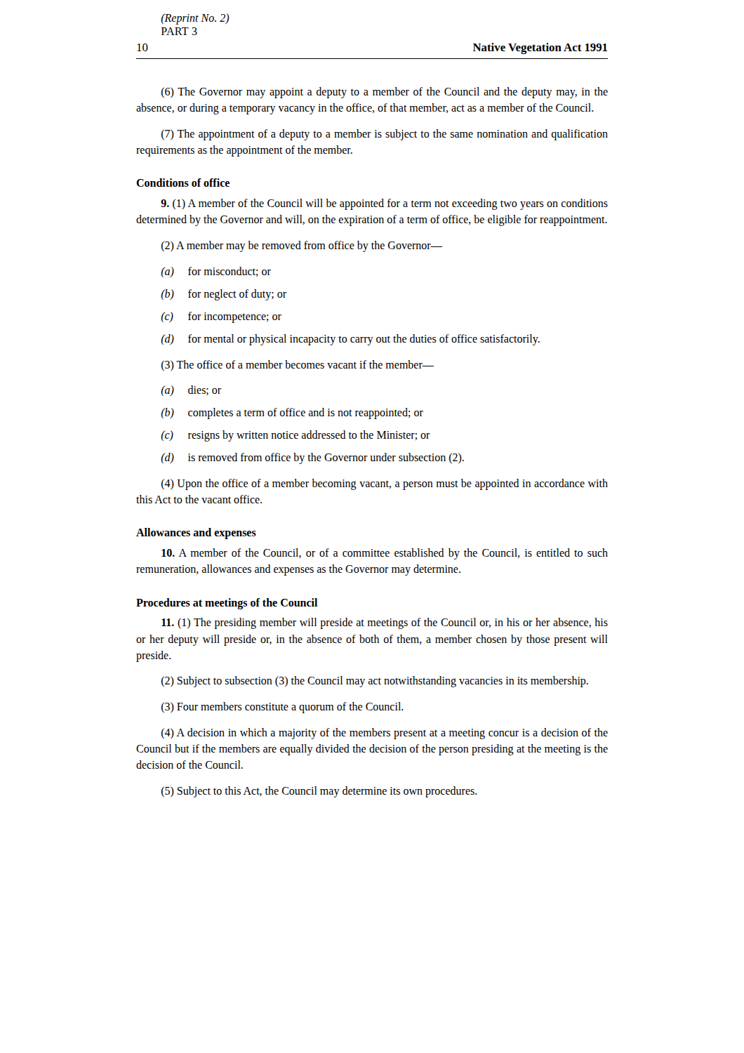(Reprint No. 2)
Part 3
10 Native Vegetation Act 1991
(6) The Governor may appoint a deputy to a member of the Council and the deputy may, in the absence, or during a temporary vacancy in the office, of that member, act as a member of the Council.
(7) The appointment of a deputy to a member is subject to the same nomination and qualification requirements as the appointment of the member.
Conditions of office
9. (1) A member of the Council will be appointed for a term not exceeding two years on conditions determined by the Governor and will, on the expiration of a term of office, be eligible for reappointment.
(2) A member may be removed from office by the Governor—
(a) for misconduct; or
(b) for neglect of duty; or
(c) for incompetence; or
(d) for mental or physical incapacity to carry out the duties of office satisfactorily.
(3) The office of a member becomes vacant if the member—
(a) dies; or
(b) completes a term of office and is not reappointed; or
(c) resigns by written notice addressed to the Minister; or
(d) is removed from office by the Governor under subsection (2).
(4) Upon the office of a member becoming vacant, a person must be appointed in accordance with this Act to the vacant office.
Allowances and expenses
10. A member of the Council, or of a committee established by the Council, is entitled to such remuneration, allowances and expenses as the Governor may determine.
Procedures at meetings of the Council
11. (1) The presiding member will preside at meetings of the Council or, in his or her absence, his or her deputy will preside or, in the absence of both of them, a member chosen by those present will preside.
(2) Subject to subsection (3) the Council may act notwithstanding vacancies in its membership.
(3) Four members constitute a quorum of the Council.
(4) A decision in which a majority of the members present at a meeting concur is a decision of the Council but if the members are equally divided the decision of the person presiding at the meeting is the decision of the Council.
(5) Subject to this Act, the Council may determine its own procedures.